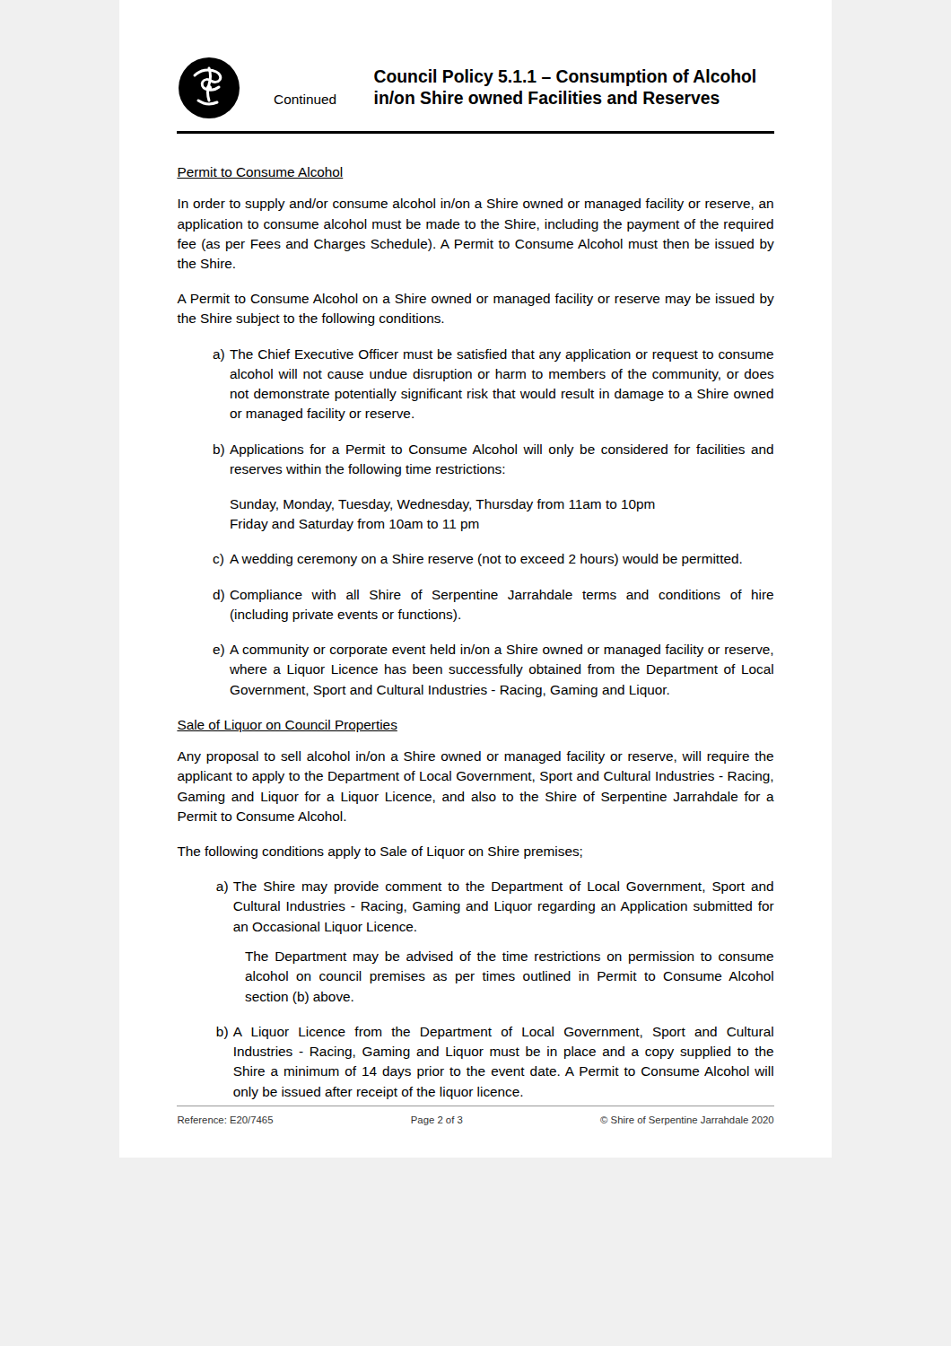Continued
Council Policy 5.1.1 – Consumption of Alcohol in/on Shire owned Facilities and Reserves
Permit to Consume Alcohol
In order to supply and/or consume alcohol in/on a Shire owned or managed facility or reserve, an application to consume alcohol must be made to the Shire, including the payment of the required fee (as per Fees and Charges Schedule). A Permit to Consume Alcohol must then be issued by the Shire.
A Permit to Consume Alcohol on a Shire owned or managed facility or reserve may be issued by the Shire subject to the following conditions.
a)
The Chief Executive Officer must be satisfied that any application or request to consume alcohol will not cause undue disruption or harm to members of the community, or does not demonstrate potentially significant risk that would result in damage to a Shire owned or managed facility or reserve.
b)
Applications for a Permit to Consume Alcohol will only be considered for facilities and reserves within the following time restrictions:
Sunday, Monday, Tuesday, Wednesday, Thursday from 11am to 10pm
Friday and Saturday from 10am to 11 pm
c)
A wedding ceremony on a Shire reserve (not to exceed 2 hours) would be permitted.
d)
Compliance with all Shire of Serpentine Jarrahdale terms and conditions of hire (including private events or functions).
e)
A community or corporate event held in/on a Shire owned or managed facility or reserve, where a Liquor Licence has been successfully obtained from the Department of Local Government, Sport and Cultural Industries - Racing, Gaming and Liquor.
Sale of Liquor on Council Properties
Any proposal to sell alcohol in/on a Shire owned or managed facility or reserve, will require the applicant to apply to the Department of Local Government, Sport and Cultural Industries - Racing, Gaming and Liquor for a Liquor Licence, and also to the Shire of Serpentine Jarrahdale for a Permit to Consume Alcohol.
The following conditions apply to Sale of Liquor on Shire premises;
a)
The Shire may provide comment to the Department of Local Government, Sport and Cultural Industries - Racing, Gaming and Liquor regarding an Application submitted for an Occasional Liquor Licence.
The Department may be advised of the time restrictions on permission to consume alcohol on council premises as per times outlined in Permit to Consume Alcohol section (b) above.
b)
A Liquor Licence from the Department of Local Government, Sport and Cultural Industries - Racing, Gaming and Liquor must be in place and a copy supplied to the Shire a minimum of 14 days prior to the event date. A Permit to Consume Alcohol will only be issued after receipt of the liquor licence.
Reference: E20/7465
Page 2 of 3
© Shire of Serpentine Jarrahdale 2020